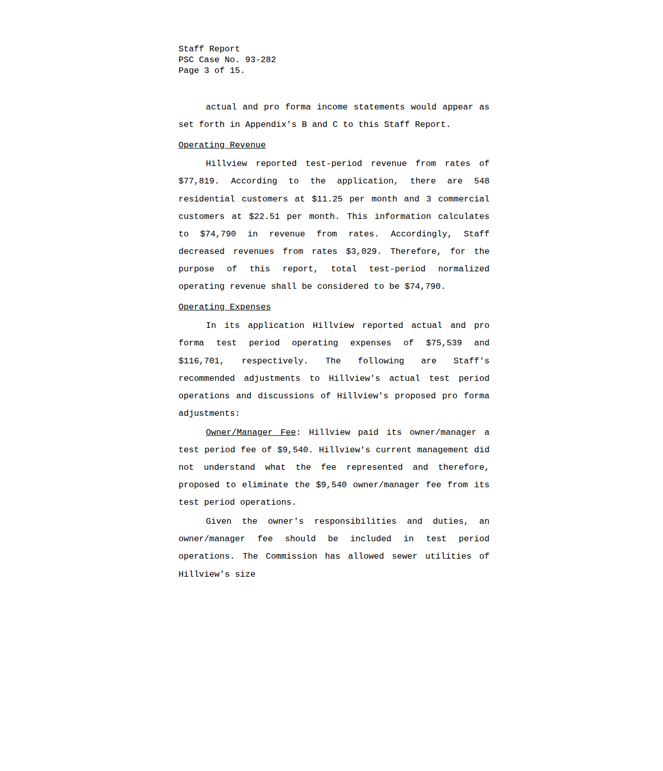Staff Report PSC Case No. 93-282 Page 3 of 15.
actual and pro forma income statements would appear as set forth in Appendix's B and C to this Staff Report.
Operating Revenue
Hillview reported test-period revenue from rates of $77,819. According to the application, there are 548 residential customers at $11.25 per month and 3 commercial customers at $22.51 per month. This information calculates to $74,790 in revenue from rates. Accordingly, Staff decreased revenues from rates $3,029. Therefore, for the purpose of this report, total test-period normalized operating revenue shall be considered to be $74,790.
Operating Expenses
In its application Hillview reported actual and pro forma test period operating expenses of $75,539 and $116,701, respectively. The following are Staff's recommended adjustments to Hillview's actual test period operations and discussions of Hillview's proposed pro forma adjustments:
Owner/Manager Fee: Hillview paid its owner/manager a test period fee of $9,540. Hillview's current management did not understand what the fee represented and therefore, proposed to eliminate the $9,540 owner/manager fee from its test period operations.
Given the owner's responsibilities and duties, an owner/manager fee should be included in test period operations. The Commission has allowed sewer utilities of Hillview's size